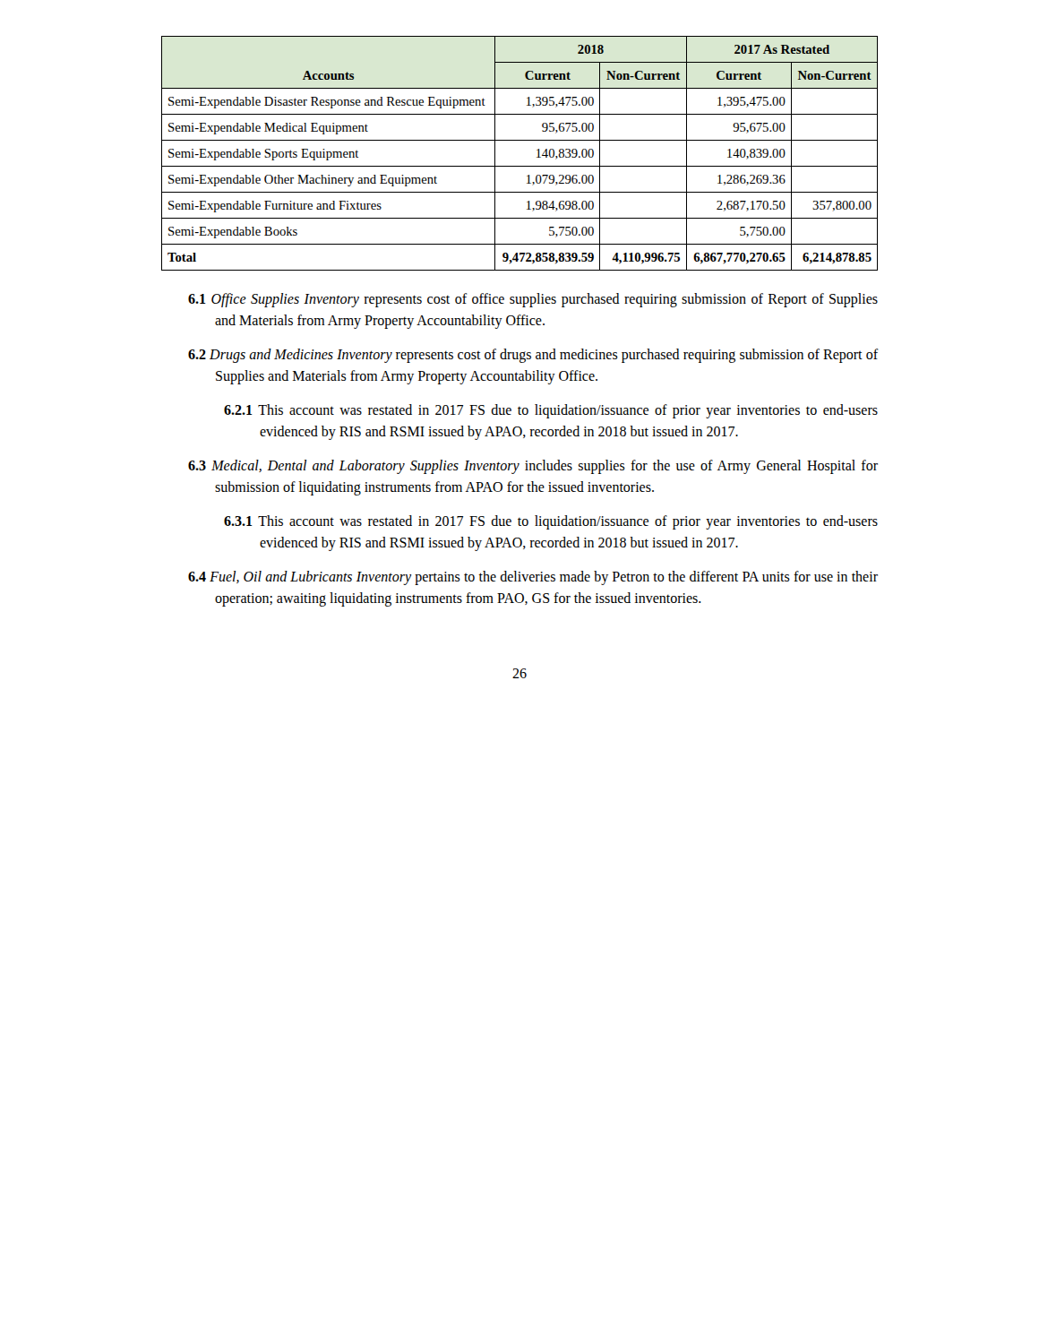| Accounts | 2018 | 2017 As Restated |
| --- | --- | --- |
| Current | Non-Current | Current | Non-Current |
| Semi-Expendable Disaster Response and Rescue Equipment | 1,395,475.00 | | 1,395,475.00 | |
| Semi-Expendable Medical Equipment | 95,675.00 | | 95,675.00 | |
| Semi-Expendable Sports Equipment | 140,839.00 | | 140,839.00 | |
| Semi-Expendable Other Machinery and Equipment | 1,079,296.00 | | 1,286,269.36 | |
| Semi-Expendable Furniture and Fixtures | 1,984,698.00 | | 2,687,170.50 | 357,800.00 |
| Semi-Expendable Books | 5,750.00 | | 5,750.00 | |
| Total | 9,472,858,839.59 | 4,110,996.75 | 6,867,770,270.65 | 6,214,878.85 |
6.1 Office Supplies Inventory represents cost of office supplies purchased requiring submission of Report of Supplies and Materials from Army Property Accountability Office.
6.2 Drugs and Medicines Inventory represents cost of drugs and medicines purchased requiring submission of Report of Supplies and Materials from Army Property Accountability Office.
6.2.1 This account was restated in 2017 FS due to liquidation/issuance of prior year inventories to end-users evidenced by RIS and RSMI issued by APAO, recorded in 2018 but issued in 2017.
6.3 Medical, Dental and Laboratory Supplies Inventory includes supplies for the use of Army General Hospital for submission of liquidating instruments from APAO for the issued inventories.
6.3.1 This account was restated in 2017 FS due to liquidation/issuance of prior year inventories to end-users evidenced by RIS and RSMI issued by APAO, recorded in 2018 but issued in 2017.
6.4 Fuel, Oil and Lubricants Inventory pertains to the deliveries made by Petron to the different PA units for use in their operation; awaiting liquidating instruments from PAO, GS for the issued inventories.
26